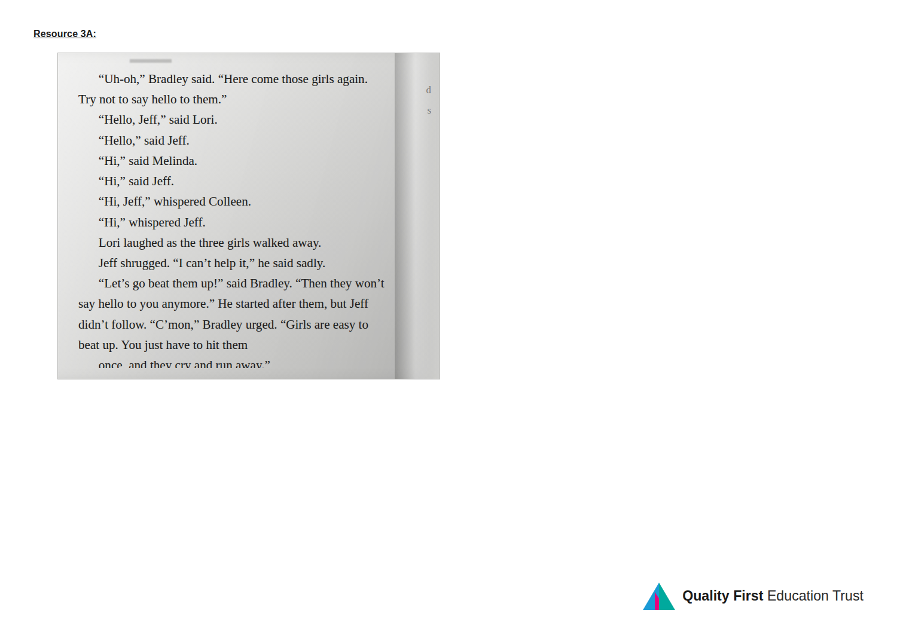Resource 3A:
d s
“Uh-oh,” Bradley said. “Here come those girls again. Try not to say hello to them.”
“Hello, Jeff,” said Lori.
“Hello,” said Jeff.
“Hi,” said Melinda.
“Hi,” said Jeff.
“Hi, Jeff,” whispered Colleen.
“Hi,” whispered Jeff.
Lori laughed as the three girls walked away.
Jeff shrugged. “I can’t help it,” he said sadly.
“Let’s go beat them up!” said Bradley. “Then they won’t say hello to you anymore.” He started after them, but Jeff didn’t follow. “C’mon,” Bradley urged. “Girls are easy to beat up. You just have to hit them
once, and they cry and run away.”
Quality First Education Trust